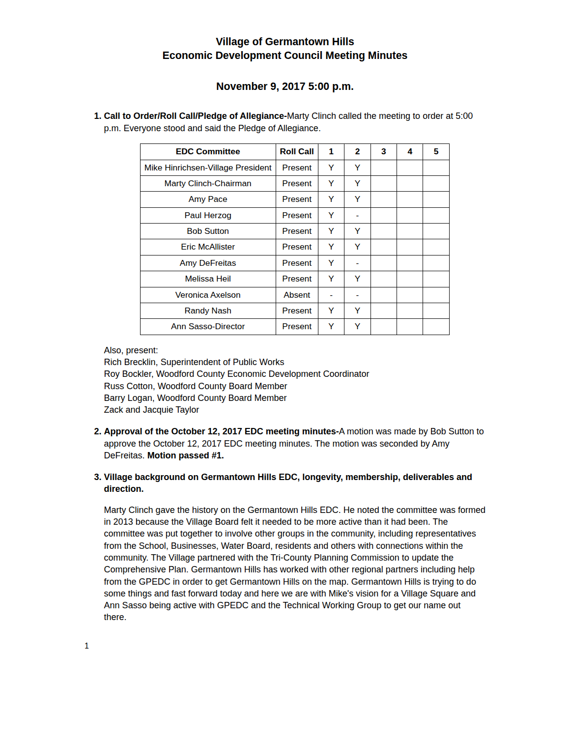Village of Germantown Hills
Economic Development Council Meeting Minutes
November 9, 2017 5:00 p.m.
Call to Order/Roll Call/Pledge of Allegiance-Marty Clinch called the meeting to order at 5:00 p.m. Everyone stood and said the Pledge of Allegiance.
| EDC Committee | Roll Call | 1 | 2 | 3 | 4 | 5 |
| --- | --- | --- | --- | --- | --- | --- |
| Mike Hinrichsen-Village President | Present | Y | Y | | | |
| Marty Clinch-Chairman | Present | Y | Y | | | |
| Amy Pace | Present | Y | Y | | | |
| Paul Herzog | Present | Y | - | | | |
| Bob Sutton | Present | Y | Y | | | |
| Eric McAllister | Present | Y | Y | | | |
| Amy DeFreitas | Present | Y | - | | | |
| Melissa Heil | Present | Y | Y | | | |
| Veronica Axelson | Absent | - | - | | | |
| Randy Nash | Present | Y | Y | | | |
| Ann Sasso-Director | Present | Y | Y | | | |
Also, present:
Rich Brecklin, Superintendent of Public Works
Roy Bockler, Woodford County Economic Development Coordinator
Russ Cotton, Woodford County Board Member
Barry Logan, Woodford County Board Member
Zack and Jacquie Taylor
Approval of the October 12, 2017 EDC meeting minutes-A motion was made by Bob Sutton to approve the October 12, 2017 EDC meeting minutes. The motion was seconded by Amy DeFreitas. Motion passed #1.
Village background on Germantown Hills EDC, longevity, membership, deliverables and direction.
Marty Clinch gave the history on the Germantown Hills EDC. He noted the committee was formed in 2013 because the Village Board felt it needed to be more active than it had been. The committee was put together to involve other groups in the community, including representatives from the School, Businesses, Water Board, residents and others with connections within the community. The Village partnered with the Tri-County Planning Commission to update the Comprehensive Plan. Germantown Hills has worked with other regional partners including help from the GPEDC in order to get Germantown Hills on the map. Germantown Hills is trying to do some things and fast forward today and here we are with Mike's vision for a Village Square and Ann Sasso being active with GPEDC and the Technical Working Group to get our name out there.
1